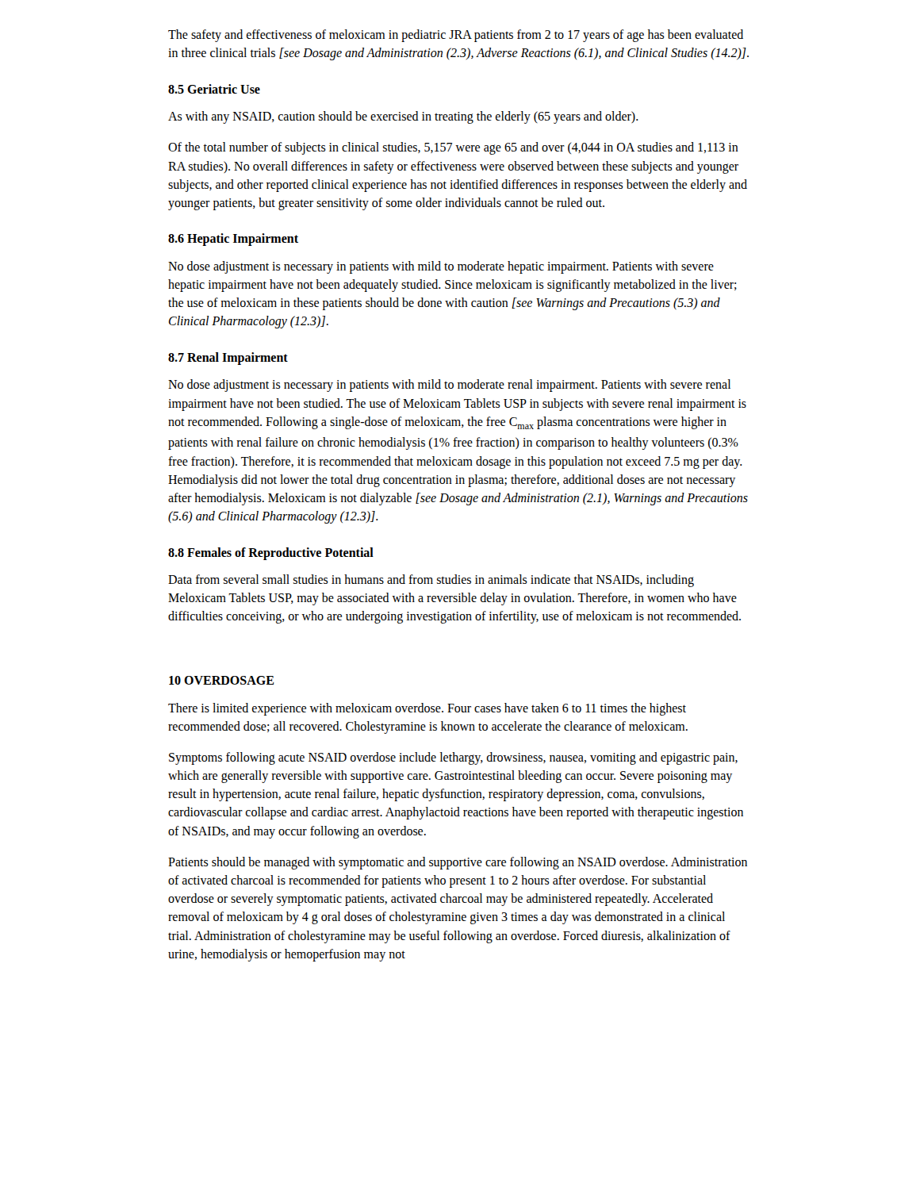The safety and effectiveness of meloxicam in pediatric JRA patients from 2 to 17 years of age has been evaluated in three clinical trials [see Dosage and Administration (2.3), Adverse Reactions (6.1), and Clinical Studies (14.2)].
8.5 Geriatric Use
As with any NSAID, caution should be exercised in treating the elderly (65 years and older).
Of the total number of subjects in clinical studies, 5,157 were age 65 and over (4,044 in OA studies and 1,113 in RA studies). No overall differences in safety or effectiveness were observed between these subjects and younger subjects, and other reported clinical experience has not identified differences in responses between the elderly and younger patients, but greater sensitivity of some older individuals cannot be ruled out.
8.6 Hepatic Impairment
No dose adjustment is necessary in patients with mild to moderate hepatic impairment. Patients with severe hepatic impairment have not been adequately studied. Since meloxicam is significantly metabolized in the liver; the use of meloxicam in these patients should be done with caution [see Warnings and Precautions (5.3) and Clinical Pharmacology (12.3)].
8.7 Renal Impairment
No dose adjustment is necessary in patients with mild to moderate renal impairment. Patients with severe renal impairment have not been studied. The use of Meloxicam Tablets USP in subjects with severe renal impairment is not recommended. Following a single-dose of meloxicam, the free Cmax plasma concentrations were higher in patients with renal failure on chronic hemodialysis (1% free fraction) in comparison to healthy volunteers (0.3% free fraction). Therefore, it is recommended that meloxicam dosage in this population not exceed 7.5 mg per day. Hemodialysis did not lower the total drug concentration in plasma; therefore, additional doses are not necessary after hemodialysis. Meloxicam is not dialyzable [see Dosage and Administration (2.1), Warnings and Precautions (5.6) and Clinical Pharmacology (12.3)].
8.8 Females of Reproductive Potential
Data from several small studies in humans and from studies in animals indicate that NSAIDs, including Meloxicam Tablets USP, may be associated with a reversible delay in ovulation. Therefore, in women who have difficulties conceiving, or who are undergoing investigation of infertility, use of meloxicam is not recommended.
10 OVERDOSAGE
There is limited experience with meloxicam overdose. Four cases have taken 6 to 11 times the highest recommended dose; all recovered. Cholestyramine is known to accelerate the clearance of meloxicam.
Symptoms following acute NSAID overdose include lethargy, drowsiness, nausea, vomiting and epigastric pain, which are generally reversible with supportive care. Gastrointestinal bleeding can occur. Severe poisoning may result in hypertension, acute renal failure, hepatic dysfunction, respiratory depression, coma, convulsions, cardiovascular collapse and cardiac arrest. Anaphylactoid reactions have been reported with therapeutic ingestion of NSAIDs, and may occur following an overdose.
Patients should be managed with symptomatic and supportive care following an NSAID overdose. Administration of activated charcoal is recommended for patients who present 1 to 2 hours after overdose. For substantial overdose or severely symptomatic patients, activated charcoal may be administered repeatedly. Accelerated removal of meloxicam by 4 g oral doses of cholestyramine given 3 times a day was demonstrated in a clinical trial. Administration of cholestyramine may be useful following an overdose. Forced diuresis, alkalinization of urine, hemodialysis or hemoperfusion may not